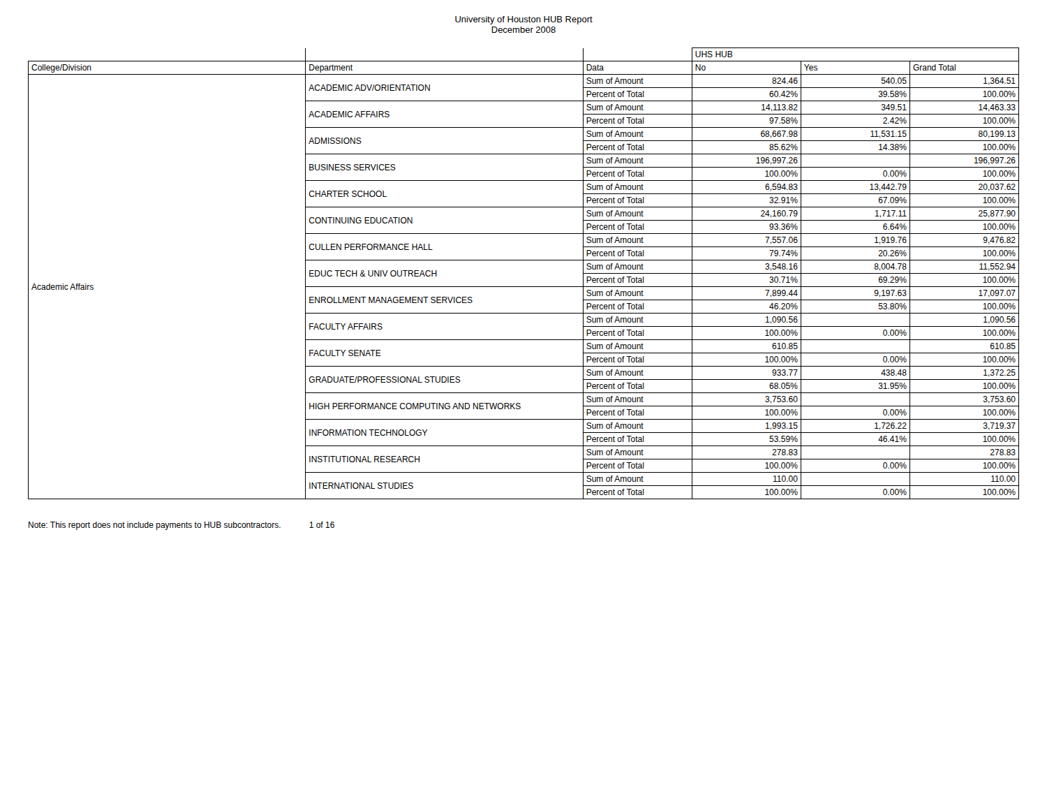University of Houston HUB Report
December 2008
| | | | UHS HUB |
| College/Division | Department | Data | No | Yes | Grand Total |
| Academic Affairs | ACADEMIC ADV/ORIENTATION | Sum of Amount | 824.46 | 540.05 | 1,364.51 |
| Percent of Total | 60.42% | 39.58% | 100.00% |
| ACADEMIC AFFAIRS | Sum of Amount | 14,113.82 | 349.51 | 14,463.33 |
| Percent of Total | 97.58% | 2.42% | 100.00% |
| ADMISSIONS | Sum of Amount | 68,667.98 | 11,531.15 | 80,199.13 |
| Percent of Total | 85.62% | 14.38% | 100.00% |
| BUSINESS SERVICES | Sum of Amount | 196,997.26 | | 196,997.26 |
| Percent of Total | 100.00% | 0.00% | 100.00% |
| CHARTER SCHOOL | Sum of Amount | 6,594.83 | 13,442.79 | 20,037.62 |
| Percent of Total | 32.91% | 67.09% | 100.00% |
| CONTINUING EDUCATION | Sum of Amount | 24,160.79 | 1,717.11 | 25,877.90 |
| Percent of Total | 93.36% | 6.64% | 100.00% |
| CULLEN PERFORMANCE HALL | Sum of Amount | 7,557.06 | 1,919.76 | 9,476.82 |
| Percent of Total | 79.74% | 20.26% | 100.00% |
| EDUC TECH & UNIV OUTREACH | Sum of Amount | 3,548.16 | 8,004.78 | 11,552.94 |
| Percent of Total | 30.71% | 69.29% | 100.00% |
| ENROLLMENT MANAGEMENT SERVICES | Sum of Amount | 7,899.44 | 9,197.63 | 17,097.07 |
| Percent of Total | 46.20% | 53.80% | 100.00% |
| FACULTY AFFAIRS | Sum of Amount | 1,090.56 | | 1,090.56 |
| Percent of Total | 100.00% | 0.00% | 100.00% |
| FACULTY SENATE | Sum of Amount | 610.85 | | 610.85 |
| Percent of Total | 100.00% | 0.00% | 100.00% |
| GRADUATE/PROFESSIONAL STUDIES | Sum of Amount | 933.77 | 438.48 | 1,372.25 |
| Percent of Total | 68.05% | 31.95% | 100.00% |
| HIGH PERFORMANCE COMPUTING AND NETWORKS | Sum of Amount | 3,753.60 | | 3,753.60 |
| Percent of Total | 100.00% | 0.00% | 100.00% |
| INFORMATION TECHNOLOGY | Sum of Amount | 1,993.15 | 1,726.22 | 3,719.37 |
| Percent of Total | 53.59% | 46.41% | 100.00% |
| INSTITUTIONAL RESEARCH | Sum of Amount | 278.83 | | 278.83 |
| Percent of Total | 100.00% | 0.00% | 100.00% |
| INTERNATIONAL STUDIES | Sum of Amount | 110.00 | | 110.00 |
| Percent of Total | 100.00% | 0.00% | 100.00% |
Note: This report does not include payments to HUB subcontractors. 1 of 16